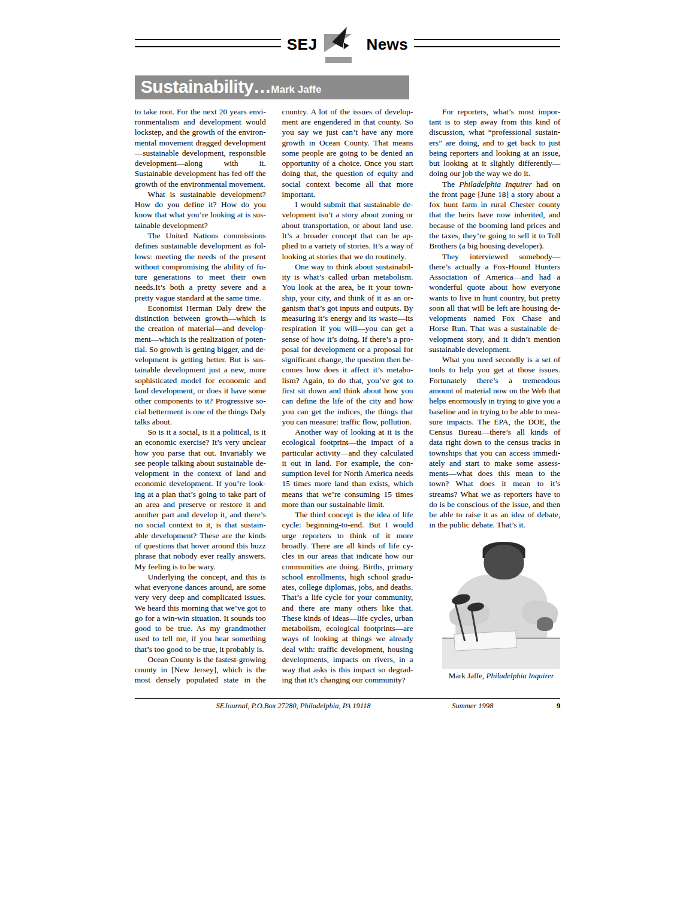SEJ
News
Sustainability…Mark Jaffe
to take root. For the next 20 years environmentalism and development would lockstep, and the growth of the environmental movement dragged development—sustainable development, responsible development—along with it. Sustainable development has fed off the growth of the environmental movement.
What is sustainable development? How do you define it? How do you know that what you’re looking at is sustainable development?
The United Nations commissions defines sustainable development as follows: meeting the needs of the present without compromising the ability of future generations to meet their own needs.It’s both a pretty severe and a pretty vague standard at the same time.
Economist Herman Daly drew the distinction between growth—which is the creation of material—and development—which is the realization of potential. So growth is getting bigger, and development is getting better. But is sustainable development just a new, more sophisticated model for economic and land development, or does it have some other components to it? Progressive social betterment is one of the things Daly talks about.
So is it a social, is it a political, is it an economic exercise? It’s very unclear how you parse that out. Invariably we see people talking about sustainable development in the context of land and economic development. If you’re looking at a plan that’s going to take part of an area and preserve or restore it and another part and develop it, and there’s no social context to it, is that sustainable development? These are the kinds of questions that hover around this buzz phrase that nobody ever really answers. My feeling is to be wary.
Underlying the concept, and this is what everyone dances around, are some very very deep and complicated issues. We heard this morning that we’ve got to go for a win-win situation. It sounds too good to be true. As my grandmother used to tell me, if you hear something that’s too good to be true, it probably is.
Ocean County is the fastest-growing county in [New Jersey], which is the most densely populated state in the country. A lot of the issues of development are engendered in that county. So you say we just can’t have any more growth in Ocean County. That means some people are going to be denied an opportunity of a choice. Once you start doing that, the question of equity and social context become all that more important.
I would submit that sustainable development isn’t a story about zoning or about transportation, or about land use. It’s a broader concept that can be applied to a variety of stories. It’s a way of looking at stories that we do routinely.
One way to think about sustainability is what’s called urban metabolism. You look at the area, be it your township, your city, and think of it as an organism that’s got inputs and outputs. By measuring it’s energy and its waste—its respiration if you will—you can get a sense of how it’s doing. If there’s a proposal for development or a proposal for significant change, the question then becomes how does it affect it’s metabolism? Again, to do that, you’ve got to first sit down and think about how you can define the life of the city and how you can get the indices, the things that you can measure: traffic flow, pollution.
Another way of looking at it is the ecological footprint—the impact of a particular activity—and they calculated it out in land. For example, the consumption level for North America needs 15 times more land than exists, which means that we’re consuming 15 times more than our sustainable limit.
The third concept is the idea of life cycle: beginning-to-end. But I would urge reporters to think of it more broadly. There are all kinds of life cycles in our areas that indicate how our communities are doing. Births, primary school enrollments, high school graduates, college diplomas, jobs, and deaths. That’s a life cycle for your community, and there are many others like that. These kinds of ideas—life cycles, urban metabolism, ecological footprints—are ways of looking at things we already deal with: traffic development, housing developments, impacts on rivers, in a way that asks is this impact so degrading that it’s changing our community?
For reporters, what’s most important is to step away from this kind of discussion, what “professional sustainers” are doing, and to get back to just being reporters and looking at an issue, but looking at it slightly differently—doing our job the way we do it.
The Philadelphia Inquirer had on the front page [June 18] a story about a fox hunt farm in rural Chester county that the heirs have now inherited, and because of the booming land prices and the taxes, they’re going to sell it to Toll Brothers (a big housing developer).
They interviewed somebody—there’s actually a Fox-Hound Hunters Association of America—and had a wonderful quote about how everyone wants to live in hunt country, but pretty soon all that will be left are housing developments named Fox Chase and Horse Run. That was a sustainable development story, and it didn’t mention sustainable development.
What you need secondly is a set of tools to help you get at those issues. Fortunately there’s a tremendous amount of material now on the Web that helps enormously in trying to give you a baseline and in trying to be able to measure impacts. The EPA, the DOE, the Census Bureau—there’s all kinds of data right down to the census tracks in townships that you can access immediately and start to make some assessments—what does this mean to the town? What does it mean to it’s streams? What we as reporters have to do is be conscious of the issue, and then be able to raise it as an idea of debate, in the public debate. That’s it.
Mark Jaffe, Philadelphia Inquirer
SEJournal, P.O.Box 27280, Philadelphia, PA 19118
Summer 19989